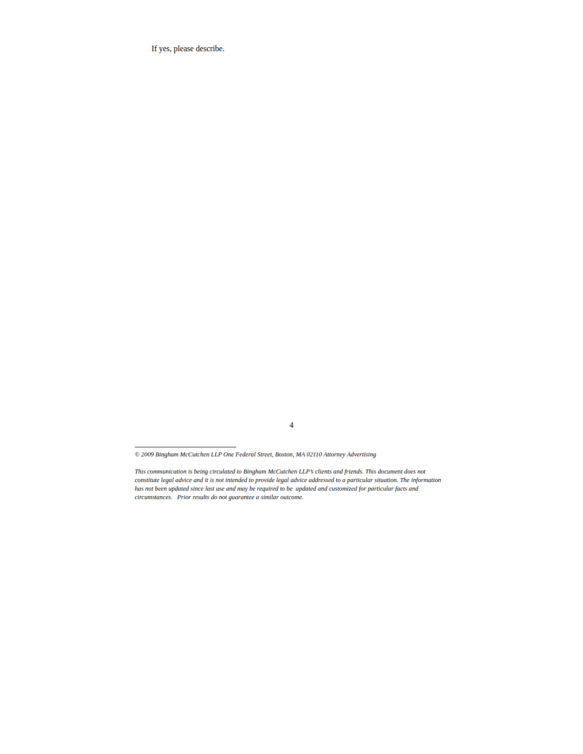If yes, please describe.
4
© 2009 Bingham McCutchen LLP One Federal Street, Boston, MA 02110 Attorney Advertising
This communication is being circulated to Bingham McCutchen LLP’s clients and friends. This document does not constitute legal advice and it is not intended to provide legal advice addressed to a particular situation. The information has not been updated since last use and may be required to be updated and customized for particular facts and circumstances. Prior results do not guarantee a similar outcome.